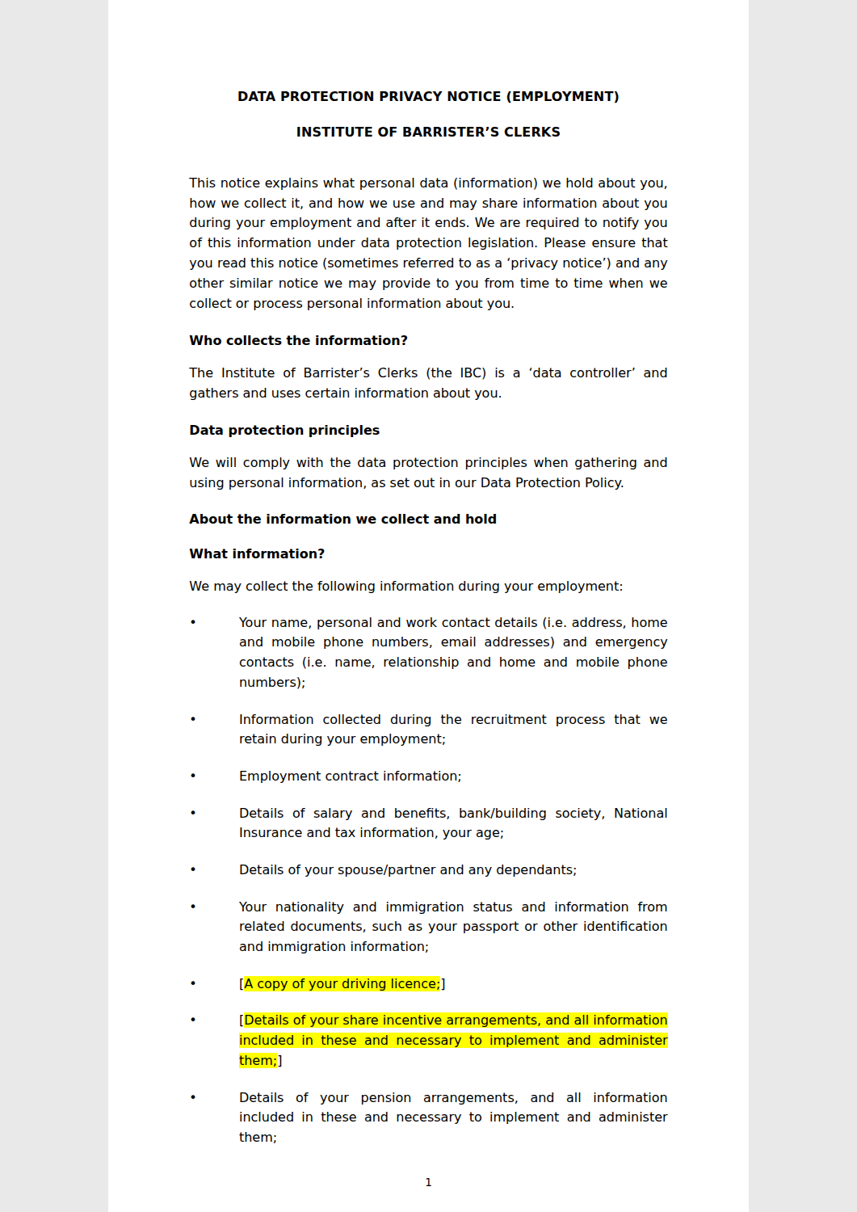DATA PROTECTION PRIVACY NOTICE (EMPLOYMENT)
INSTITUTE OF BARRISTER’S CLERKS
This notice explains what personal data (information) we hold about you, how we collect it, and how we use and may share information about you during your employment and after it ends. We are required to notify you of this information under data protection legislation. Please ensure that you read this notice (sometimes referred to as a ‘privacy notice’) and any other similar notice we may provide to you from time to time when we collect or process personal information about you.
Who collects the information?
The Institute of Barrister’s Clerks (the IBC) is a ‘data controller’ and gathers and uses certain information about you.
Data protection principles
We will comply with the data protection principles when gathering and using personal information, as set out in our Data Protection Policy.
About the information we collect and hold
What information?
We may collect the following information during your employment:
Your name, personal and work contact details (i.e. address, home and mobile phone numbers, email addresses) and emergency contacts (i.e. name, relationship and home and mobile phone numbers);
Information collected during the recruitment process that we retain during your employment;
Employment contract information;
Details of salary and benefits, bank/building society, National Insurance and tax information, your age;
Details of your spouse/partner and any dependants;
Your nationality and immigration status and information from related documents, such as your passport or other identification and immigration information;
[A copy of your driving licence;]
[Details of your share incentive arrangements, and all information included in these and necessary to implement and administer them;]
Details of your pension arrangements, and all information included in these and necessary to implement and administer them;
1